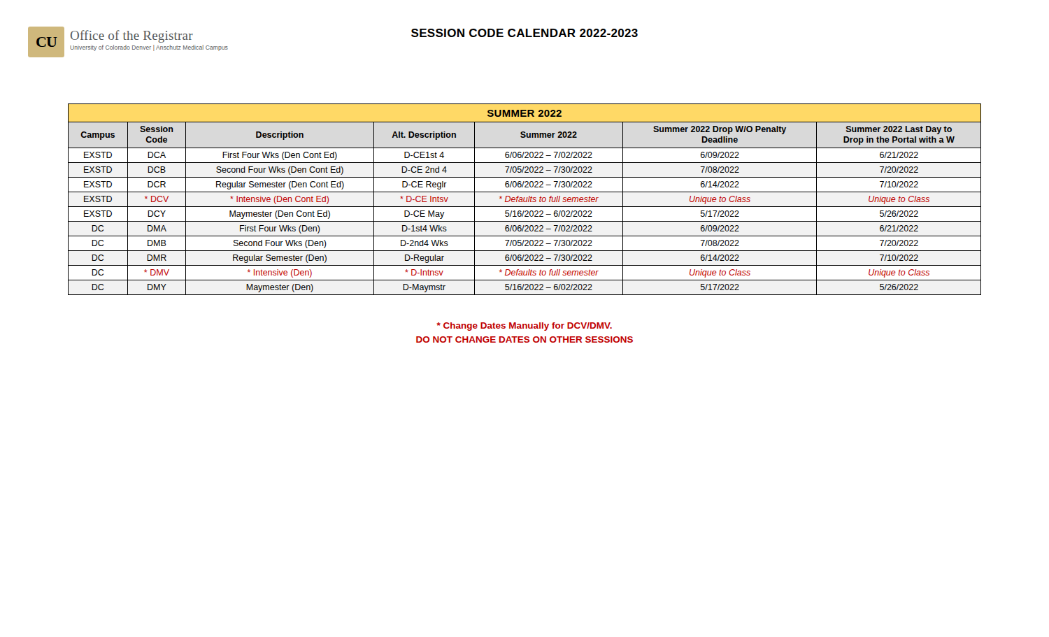Office of the Registrar
University of Colorado Denver | Anschutz Medical Campus
SESSION CODE CALENDAR 2022-2023
SUMMER 2022
| Campus | Session Code | Description | Alt. Description | Summer 2022 | Summer 2022 Drop W/O Penalty Deadline | Summer 2022 Last Day to Drop in the Portal with a W |
| --- | --- | --- | --- | --- | --- | --- |
| EXSTD | DCA | First Four Wks (Den Cont Ed) | D-CE1st 4 | 6/06/2022 – 7/02/2022 | 6/09/2022 | 6/21/2022 |
| EXSTD | DCB | Second Four Wks (Den Cont Ed) | D-CE 2nd 4 | 7/05/2022 – 7/30/2022 | 7/08/2022 | 7/20/2022 |
| EXSTD | DCR | Regular Semester (Den Cont Ed) | D-CE Reglr | 6/06/2022 – 7/30/2022 | 6/14/2022 | 7/10/2022 |
| EXSTD | * DCV | * Intensive (Den Cont Ed) | * D-CE Intsv | * Defaults to full semester | Unique to Class | Unique to Class |
| EXSTD | DCY | Maymester (Den Cont Ed) | D-CE May | 5/16/2022 – 6/02/2022 | 5/17/2022 | 5/26/2022 |
| DC | DMA | First Four Wks (Den) | D-1st4 Wks | 6/06/2022 – 7/02/2022 | 6/09/2022 | 6/21/2022 |
| DC | DMB | Second Four Wks (Den) | D-2nd4 Wks | 7/05/2022 – 7/30/2022 | 7/08/2022 | 7/20/2022 |
| DC | DMR | Regular Semester (Den) | D-Regular | 6/06/2022 – 7/30/2022 | 6/14/2022 | 7/10/2022 |
| DC | * DMV | * Intensive (Den) | * D-Intnsv | * Defaults to full semester | Unique to Class | Unique to Class |
| DC | DMY | Maymester (Den) | D-Maymstr | 5/16/2022 – 6/02/2022 | 5/17/2022 | 5/26/2022 |
* Change Dates Manually for DCV/DMV.
DO NOT CHANGE DATES ON OTHER SESSIONS